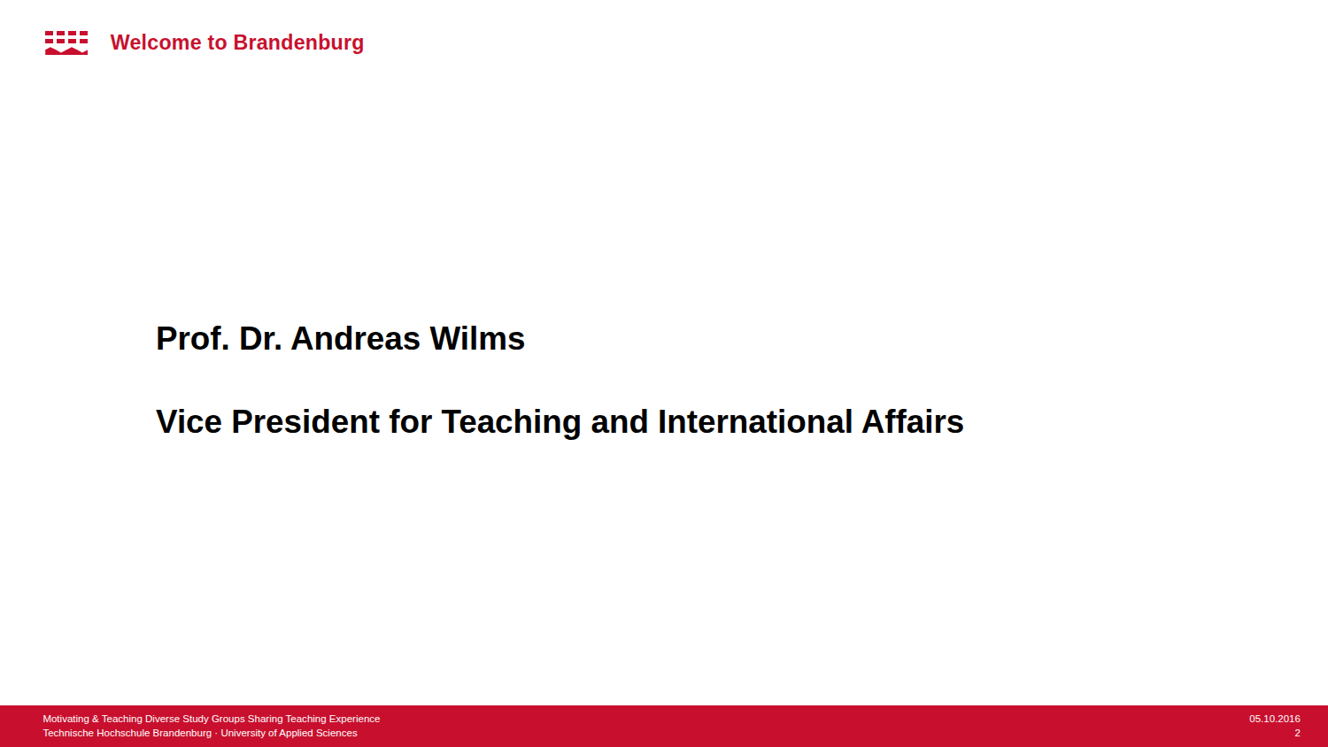Welcome to Brandenburg
Prof. Dr. Andreas Wilms
Vice President for Teaching and International Affairs
Motivating & Teaching Diverse Study Groups Sharing Teaching Experience
Technische Hochschule Brandenburg · University of Applied Sciences
05.10.2016
2